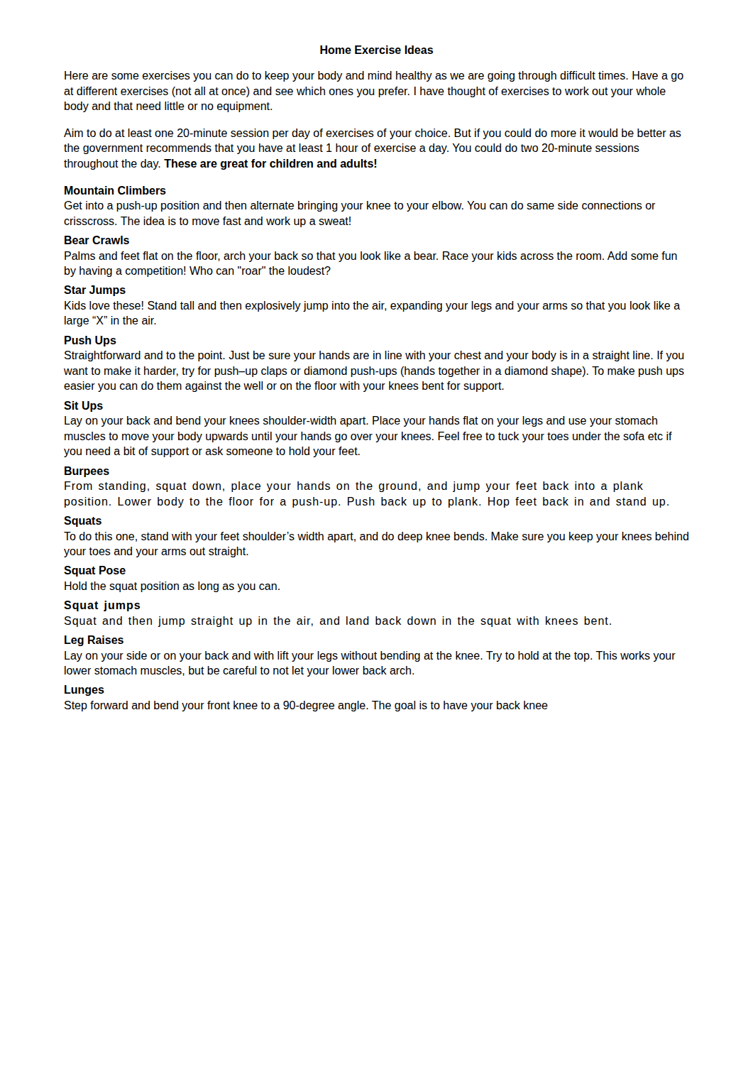Home Exercise Ideas
Here are some exercises you can do to keep your body and mind healthy as we are going through difficult times. Have a go at different exercises (not all at once) and see which ones you prefer. I have thought of exercises to work out your whole body and that need little or no equipment.
Aim to do at least one 20-minute session per day of exercises of your choice. But if you could do more it would be better as the government recommends that you have at least 1 hour of exercise a day. You could do two 20-minute sessions throughout the day. These are great for children and adults!
Mountain Climbers
Get into a push-up position and then alternate bringing your knee to your elbow. You can do same side connections or crisscross. The idea is to move fast and work up a sweat!
Bear Crawls
Palms and feet flat on the floor, arch your back so that you look like a bear. Race your kids across the room. Add some fun by having a competition! Who can "roar" the loudest?
Star Jumps
Kids love these! Stand tall and then explosively jump into the air, expanding your legs and your arms so that you look like a large “X” in the air.
Push Ups
Straightforward and to the point. Just be sure your hands are in line with your chest and your body is in a straight line. If you want to make it harder, try for push–up claps or diamond push-ups (hands together in a diamond shape). To make push ups easier you can do them against the well or on the floor with your knees bent for support.
Sit Ups
Lay on your back and bend your knees shoulder-width apart. Place your hands flat on your legs and use your stomach muscles to move your body upwards until your hands go over your knees. Feel free to tuck your toes under the sofa etc if you need a bit of support or ask someone to hold your feet.
Burpees
From standing, squat down, place your hands on the ground, and jump your feet back into a plank position. Lower body to the floor for a push-up. Push back up to plank. Hop feet back in and stand up.
Squats
To do this one, stand with your feet shoulder’s width apart, and do deep knee bends. Make sure you keep your knees behind your toes and your arms out straight.
Squat Pose
Hold the squat position as long as you can.
Squat jumps
Squat and then jump straight up in the air, and land back down in the squat with knees bent.
Leg Raises
Lay on your side or on your back and with lift your legs without bending at the knee. Try to hold at the top. This works your lower stomach muscles, but be careful to not let your lower back arch.
Lunges
Step forward and bend your front knee to a 90-degree angle. The goal is to have your back knee